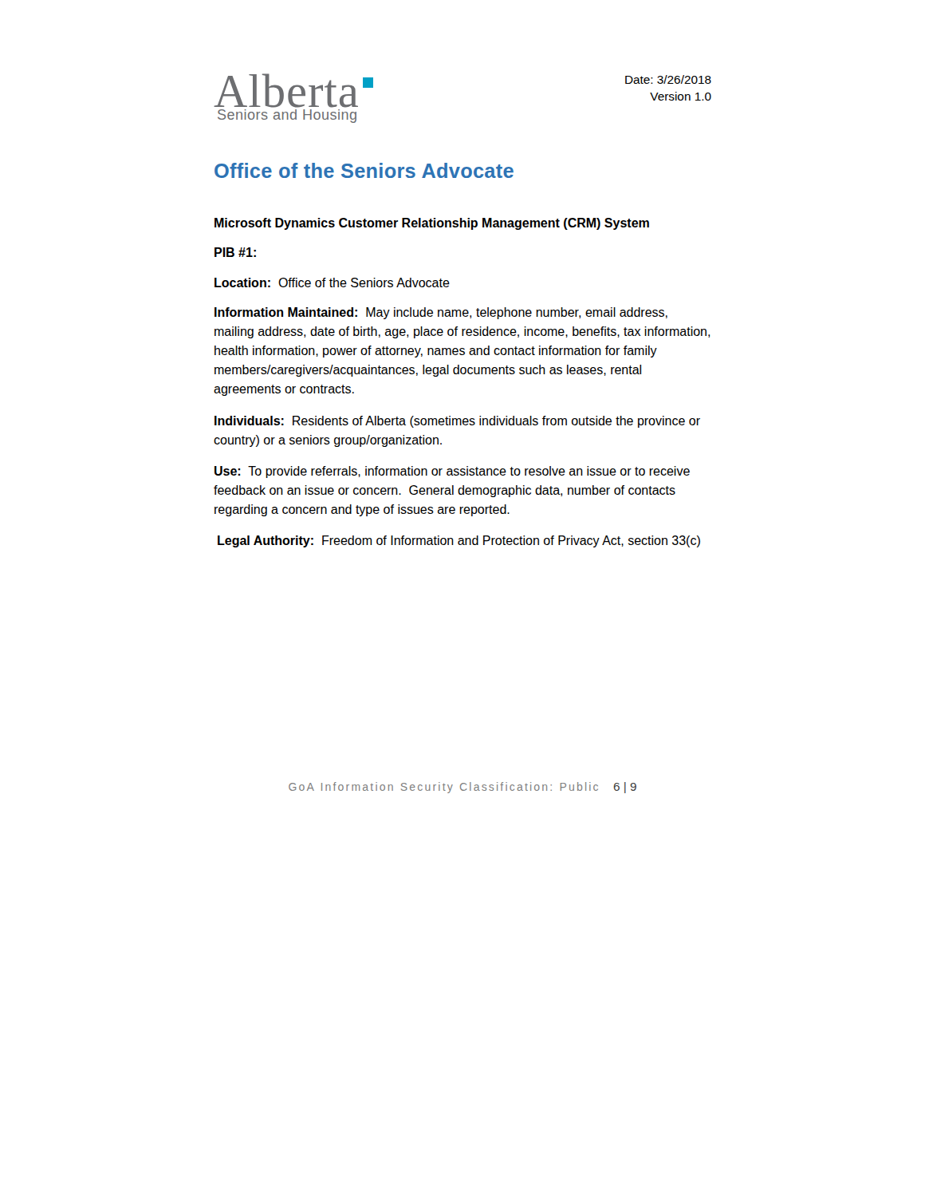Alberta
Seniors and Housing
Date: 3/26/2018
Version 1.0
Office of the Seniors Advocate
Microsoft Dynamics Customer Relationship Management (CRM) System
PIB #1:
Location: Office of the Seniors Advocate
Information Maintained: May include name, telephone number, email address, mailing address, date of birth, age, place of residence, income, benefits, tax information, health information, power of attorney, names and contact information for family members/caregivers/acquaintances, legal documents such as leases, rental agreements or contracts.
Individuals: Residents of Alberta (sometimes individuals from outside the province or country) or a seniors group/organization.
Use: To provide referrals, information or assistance to resolve an issue or to receive feedback on an issue or concern. General demographic data, number of contacts regarding a concern and type of issues are reported.
Legal Authority: Freedom of Information and Protection of Privacy Act, section 33(c)
GoA Information Security Classification: Public 6 | 9